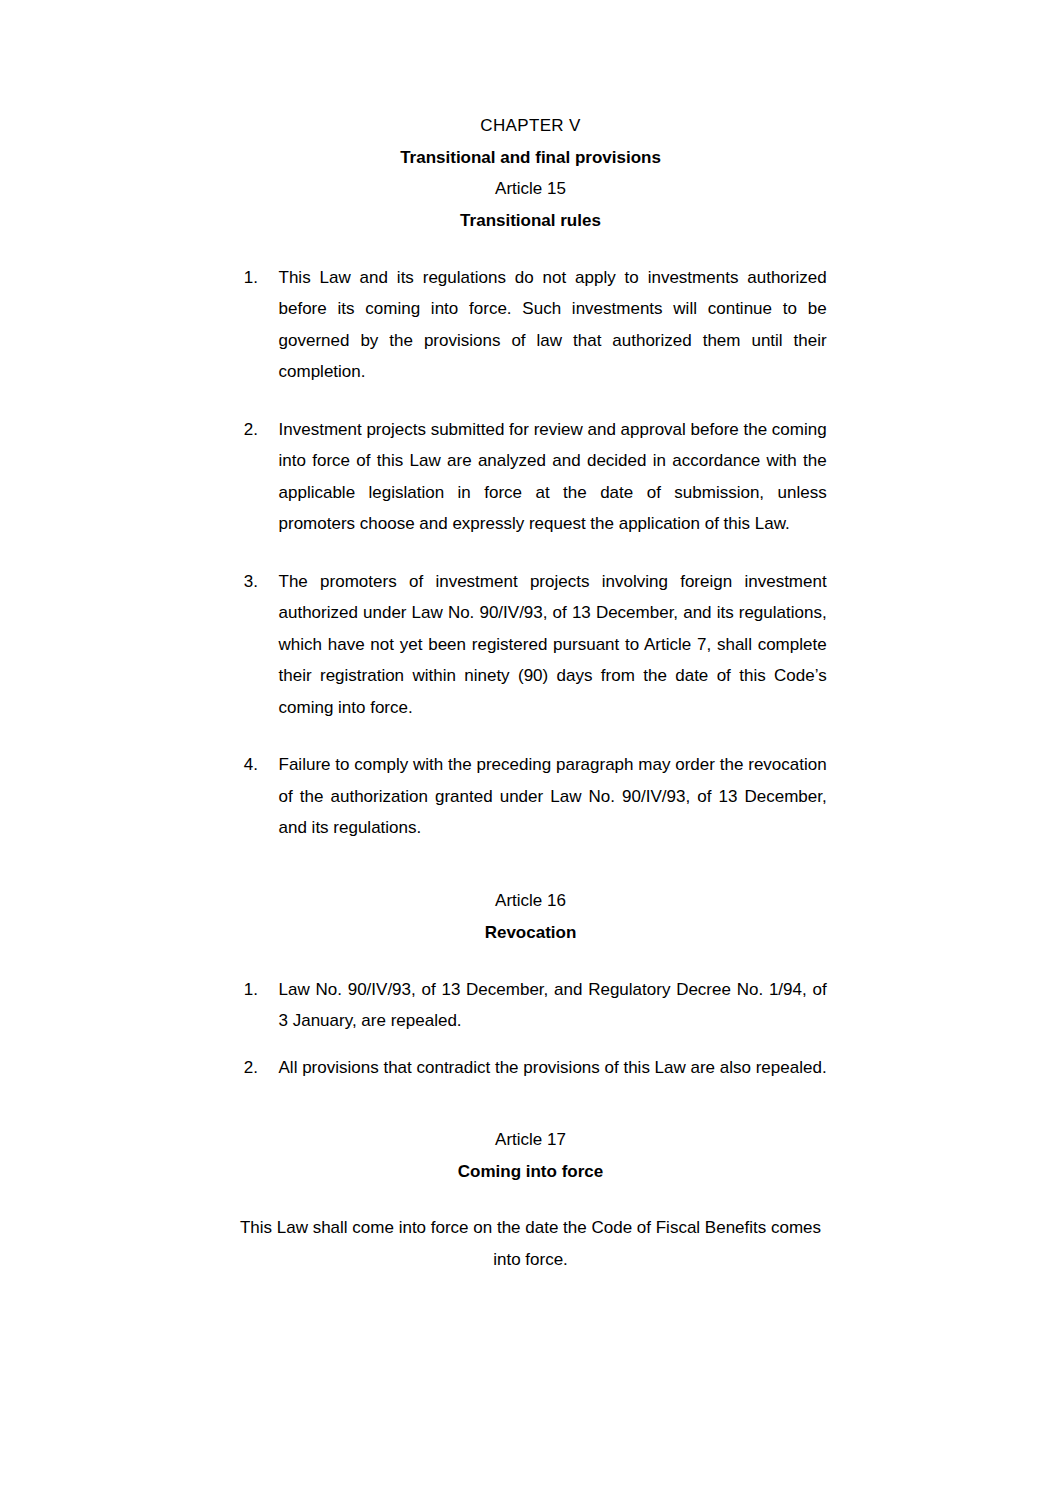CHAPTER V
Transitional and final provisions
Article 15
Transitional rules
This Law and its regulations do not apply to investments authorized before its coming into force. Such investments will continue to be governed by the provisions of law that authorized them until their completion.
Investment projects submitted for review and approval before the coming into force of this Law are analyzed and decided in accordance with the applicable legislation in force at the date of submission, unless promoters choose and expressly request the application of this Law.
The promoters of investment projects involving foreign investment authorized under Law No. 90/IV/93, of 13 December, and its regulations, which have not yet been registered pursuant to Article 7, shall complete their registration within ninety (90) days from the date of this Code’s coming into force.
Failure to comply with the preceding paragraph may order the revocation of the authorization granted under Law No. 90/IV/93, of 13 December, and its regulations.
Article 16
Revocation
Law No. 90/IV/93, of 13 December, and Regulatory Decree No. 1/94, of 3 January, are repealed.
All provisions that contradict the provisions of this Law are also repealed.
Article 17
Coming into force
This Law shall come into force on the date the Code of Fiscal Benefits comes into force.